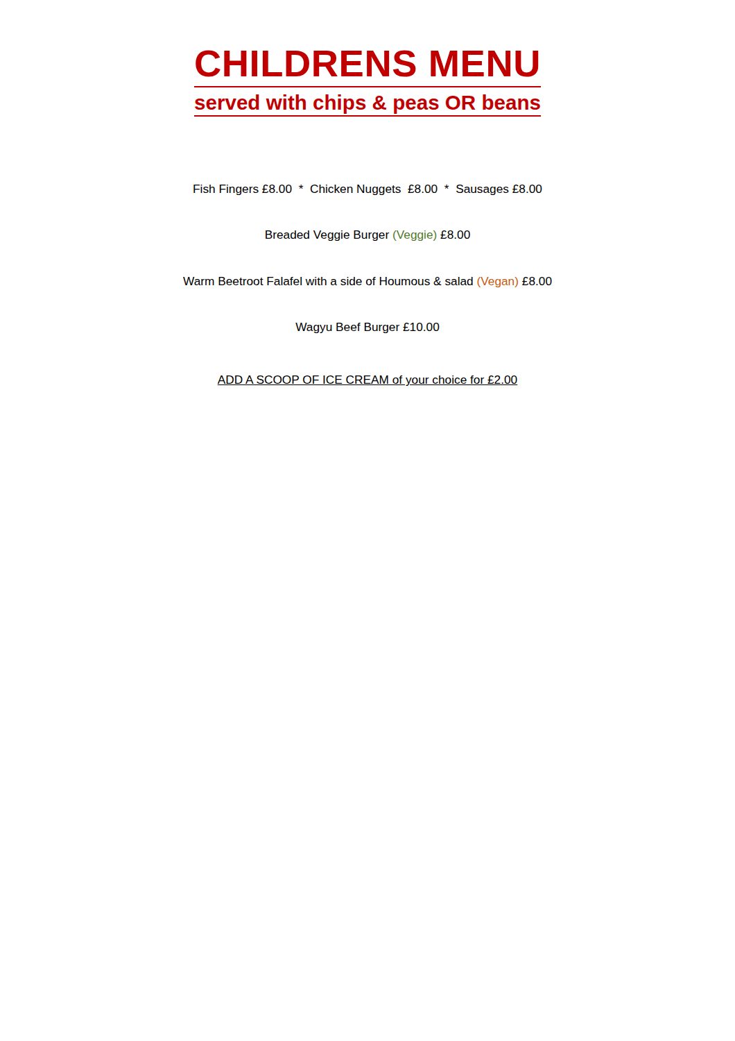CHILDRENS MENU
served with chips & peas OR beans
Fish Fingers £8.00 * Chicken Nuggets £8.00 * Sausages £8.00
Breaded Veggie Burger (Veggie) £8.00
Warm Beetroot Falafel with a side of Houmous & salad (Vegan) £8.00
Wagyu Beef Burger £10.00
ADD A SCOOP OF ICE CREAM of your choice for £2.00